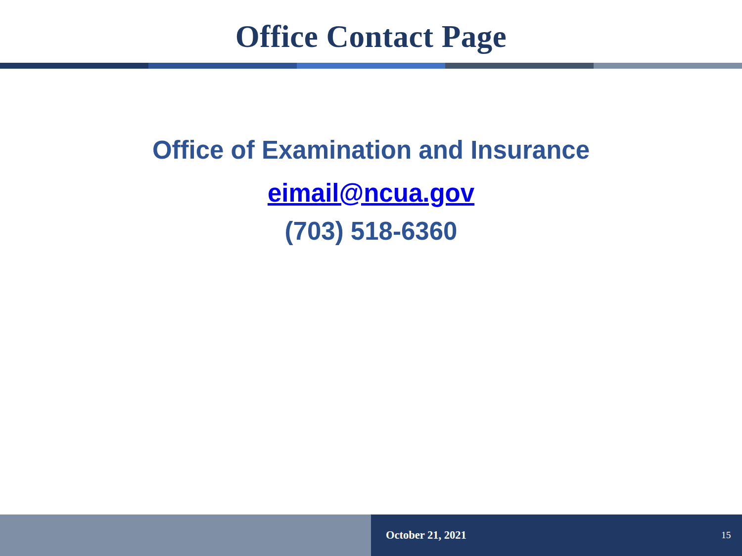Office Contact Page
Office of Examination and Insurance
eimail@ncua.gov
(703) 518-6360
October 21, 2021 15